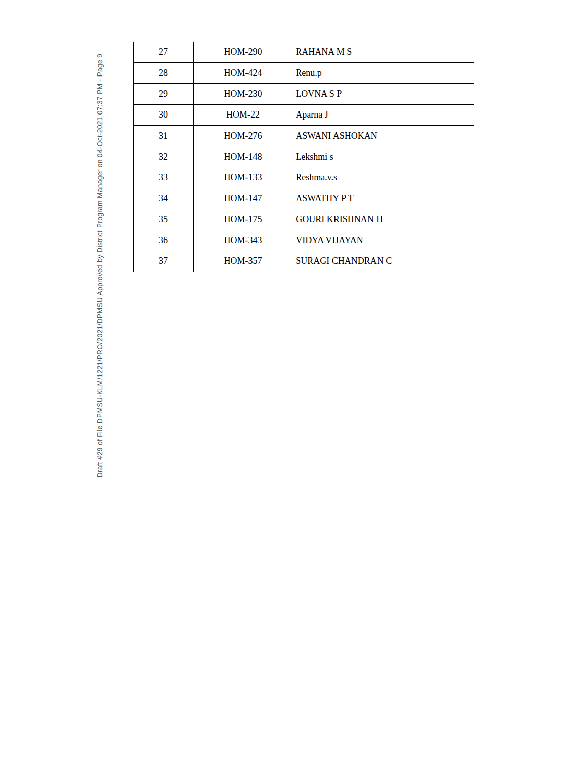Draft #29 of File DPMSU-KLM/1221/PRO/2021/DPMSU Approved by District Program Manager on 04-Oct-2021 07:37 PM - Page 9
| 27 | HOM-290 | RAHANA M S |
| 28 | HOM-424 | Renu.p |
| 29 | HOM-230 | LOVNA S P |
| 30 | HOM-22 | Aparna J |
| 31 | HOM-276 | ASWANI ASHOKAN |
| 32 | HOM-148 | Lekshmi s |
| 33 | HOM-133 | Reshma.v.s |
| 34 | HOM-147 | ASWATHY P T |
| 35 | HOM-175 | GOURI KRISHNAN H |
| 36 | HOM-343 | VIDYA VIJAYAN |
| 37 | HOM-357 | SURAGI CHANDRAN C |